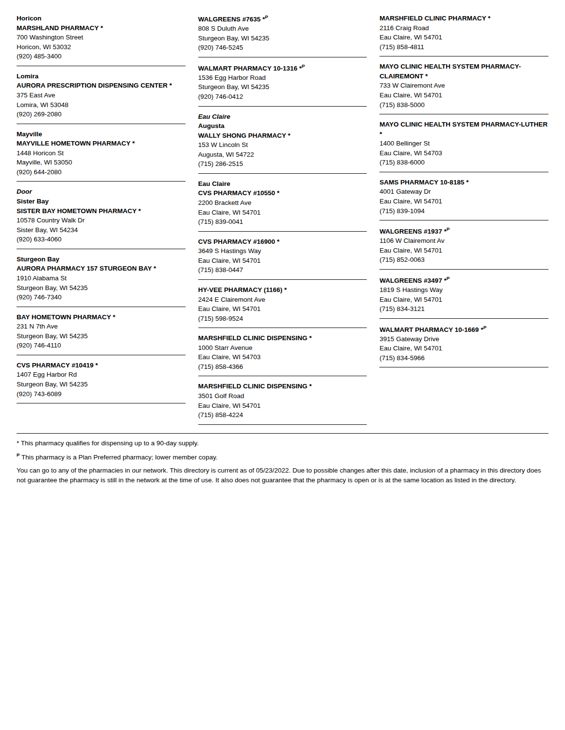Horicon
MARSHLAND PHARMACY *
700 Washington Street
Horicon, WI 53032
(920) 485-3400
Lomira
AURORA PRESCRIPTION DISPENSING CENTER *
375 East Ave
Lomira, WI 53048
(920) 269-2080
Mayville
MAYVILLE HOMETOWN PHARMACY *
1448 Horicon St
Mayville, WI 53050
(920) 644-2080
Door
Sister Bay
SISTER BAY HOMETOWN PHARMACY *
10578 Country Walk Dr
Sister Bay, WI 54234
(920) 633-4060
Sturgeon Bay
AURORA PHARMACY 157 STURGEON BAY *
1910 Alabama St
Sturgeon Bay, WI 54235
(920) 746-7340
BAY HOMETOWN PHARMACY *
231 N 7th Ave
Sturgeon Bay, WI 54235
(920) 746-4110
CVS PHARMACY #10419 *
1407 Egg Harbor Rd
Sturgeon Bay, WI 54235
(920) 743-6089
WALGREENS #7635 *P
808 S Duluth Ave
Sturgeon Bay, WI 54235
(920) 746-5245
WALMART PHARMACY 10-1316 *P
1536 Egg Harbor Road
Sturgeon Bay, WI 54235
(920) 746-0412
Eau Claire
Augusta
WALLY SHONG PHARMACY *
153 W Lincoln St
Augusta, WI 54722
(715) 286-2515
Eau Claire
CVS PHARMACY #10550 *
2200 Brackett Ave
Eau Claire, WI 54701
(715) 839-0041
CVS PHARMACY #16900 *
3649 S Hastings Way
Eau Claire, WI 54701
(715) 838-0447
HY-VEE PHARMACY (1166) *
2424 E Clairemont Ave
Eau Claire, WI 54701
(715) 598-9524
MARSHFIELD CLINIC DISPENSING *
1000 Starr Avenue
Eau Claire, WI 54703
(715) 858-4366
MARSHFIELD CLINIC DISPENSING *
3501 Golf Road
Eau Claire, WI 54701
(715) 858-4224
MARSHFIELD CLINIC PHARMACY *
2116 Craig Road
Eau Claire, WI 54701
(715) 858-4811
MAYO CLINIC HEALTH SYSTEM PHARMACY-CLAIREMONT *
733 W Clairemont Ave
Eau Claire, WI 54701
(715) 838-5000
MAYO CLINIC HEALTH SYSTEM PHARMACY-LUTHER *
1400 Bellinger St
Eau Claire, WI 54703
(715) 838-6000
SAMS PHARMACY 10-8185 *
4001 Gateway Dr
Eau Claire, WI 54701
(715) 839-1094
WALGREENS #1937 *P
1106 W Clairemont Av
Eau Claire, WI 54701
(715) 852-0063
WALGREENS #3497 *P
1819 S Hastings Way
Eau Claire, WI 54701
(715) 834-3121
WALMART PHARMACY 10-1669 *P
3915 Gateway Drive
Eau Claire, WI 54701
(715) 834-5966
* This pharmacy qualifies for dispensing up to a 90-day supply.
P This pharmacy is a Plan Preferred pharmacy; lower member copay.
You can go to any of the pharmacies in our network. This directory is current as of 05/23/2022. Due to possible changes after this date, inclusion of a pharmacy in this directory does not guarantee the pharmacy is still in the network at the time of use. It also does not guarantee that the pharmacy is open or is at the same location as listed in the directory.